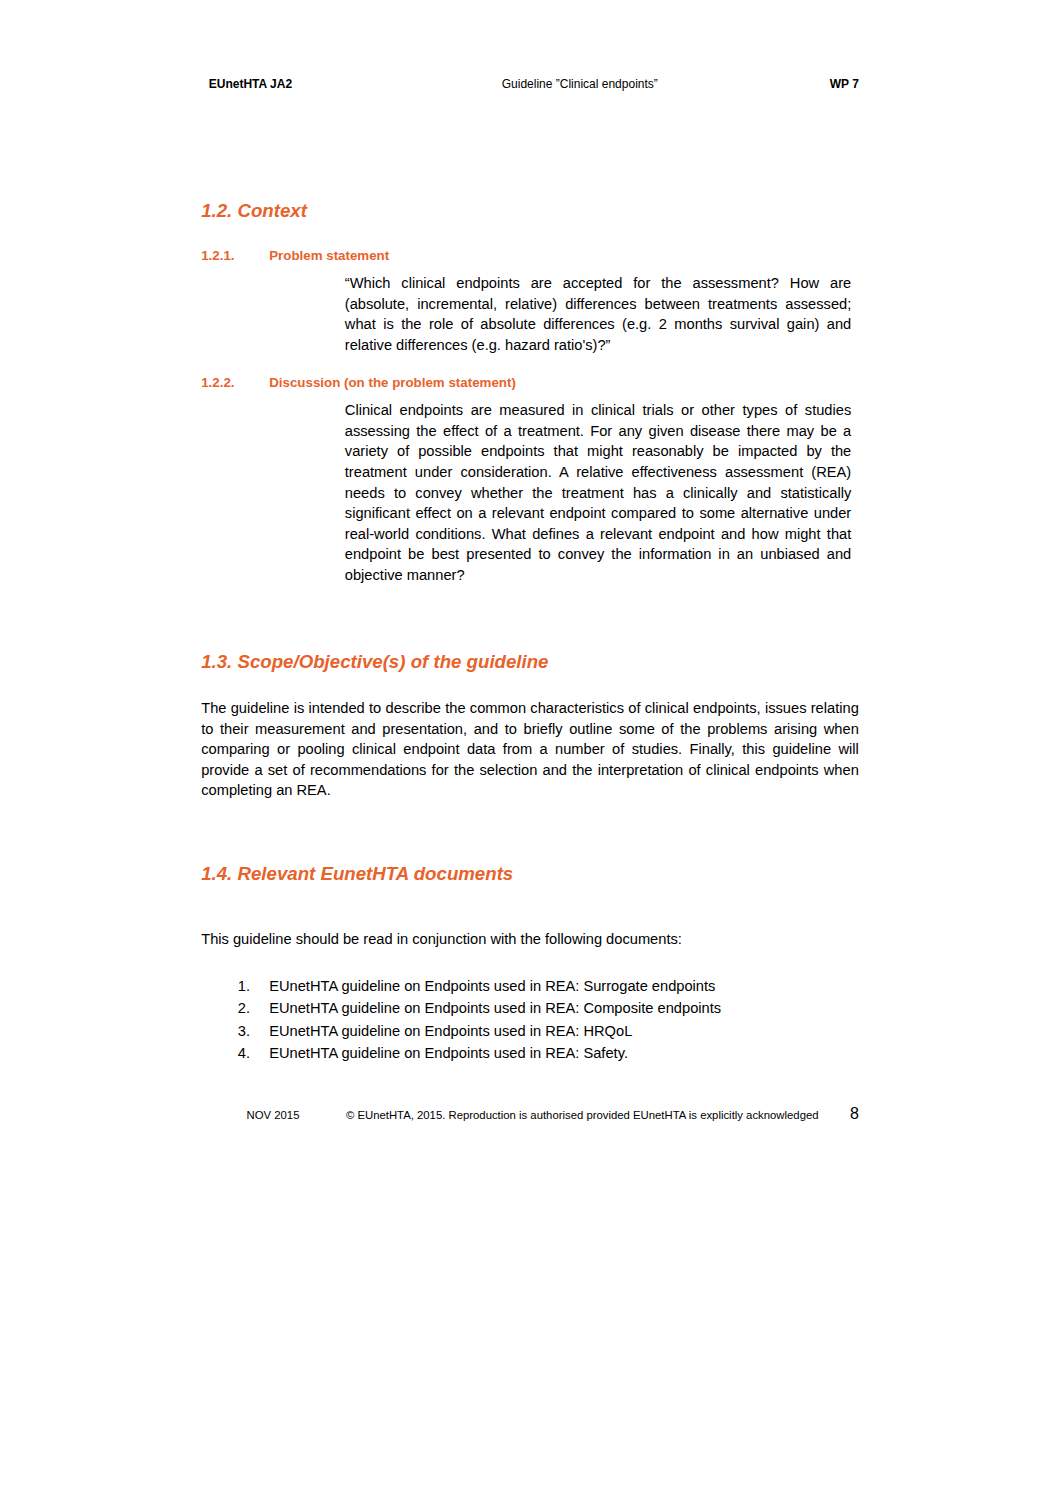EUnetHTA JA2 Guideline ”Clinical endpoints” WP 7
1.2. Context
1.2.1. Problem statement
“Which clinical endpoints are accepted for the assessment? How are (absolute, incremental, relative) differences between treatments assessed; what is the role of absolute differences (e.g. 2 months survival gain) and relative differences (e.g. hazard ratio's)?”
1.2.2. Discussion (on the problem statement)
Clinical endpoints are measured in clinical trials or other types of studies assessing the effect of a treatment. For any given disease there may be a variety of possible endpoints that might reasonably be impacted by the treatment under consideration. A relative effectiveness assessment (REA) needs to convey whether the treatment has a clinically and statistically significant effect on a relevant endpoint compared to some alternative under real-world conditions. What defines a relevant endpoint and how might that endpoint be best presented to convey the information in an unbiased and objective manner?
1.3. Scope/Objective(s) of the guideline
The guideline is intended to describe the common characteristics of clinical endpoints, issues relating to their measurement and presentation, and to briefly outline some of the problems arising when comparing or pooling clinical endpoint data from a number of studies. Finally, this guideline will provide a set of recommendations for the selection and the interpretation of clinical endpoints when completing an REA.
1.4. Relevant EunetHTA documents
This guideline should be read in conjunction with the following documents:
EUnetHTA guideline on Endpoints used in REA: Surrogate endpoints
EUnetHTA guideline on Endpoints used in REA: Composite endpoints
EUnetHTA guideline on Endpoints used in REA: HRQoL
EUnetHTA guideline on Endpoints used in REA: Safety.
NOV 2015 © EUnetHTA, 2015. Reproduction is authorised provided EUnetHTA is explicitly acknowledged 8